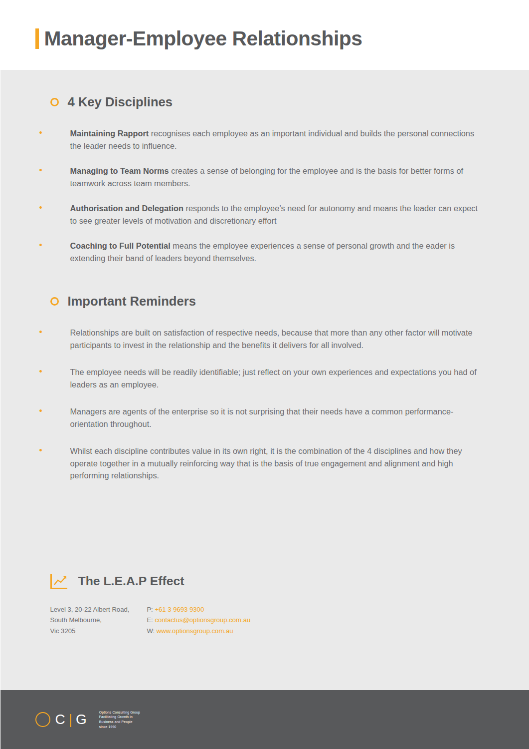Manager-Employee Relationships
4 Key Disciplines
Maintaining Rapport recognises each employee as an important individual and builds the personal connections the leader needs to influence.
Managing to Team Norms creates a sense of belonging for the employee and is the basis for better forms of teamwork across team members.
Authorisation and Delegation responds to the employee’s need for autonomy and means the leader can expect to see greater levels of motivation and discretionary effort
Coaching to Full Potential means the employee experiences a sense of personal growth and the eader is extending their band of leaders beyond themselves.
Important Reminders
Relationships are built on satisfaction of respective needs, because that more than any other factor will motivate participants to invest in the relationship and the benefits it delivers for all involved.
The employee needs will be readily identifiable; just reflect on your own experiences and expectations you had of leaders as an employee.
Managers are agents of the enterprise so it is not surprising that their needs have a common performance-orientation throughout.
Whilst each discipline contributes value in its own right, it is the combination of the 4 disciplines and how they operate together in a mutually reinforcing way that is the basis of true engagement and alignment and high performing relationships.
The L.E.A.P Effect
Level 3, 20-22 Albert Road,
South Melbourne,
Vic 3205
P: +61 3 9693 9300
E: contactus@optionsgroup.com.au
W: www.optionsgroup.com.au
C|G Options Consulting Group
Facilitating Growth in
Business and People
since 1990